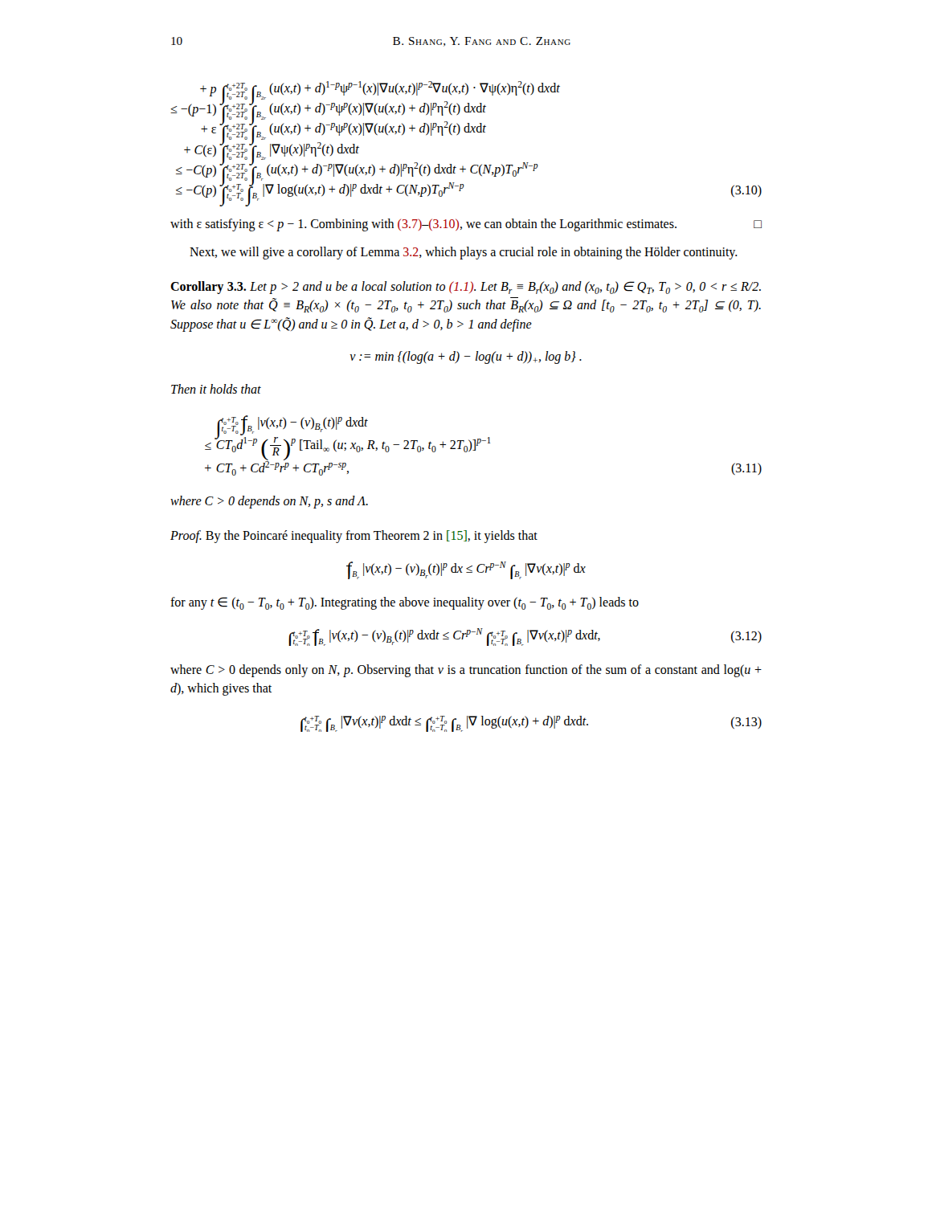10 B. Shang, Y. Fang and C. Zhang
+ p ∫t0+2T0 t0−2T0 ∫ B2r (u(x,t) + d)1−pψp−1(x)|∇u(x,t)|p−2∇u(x,t) · ∇ψ(x)η2(t) dxdt
≤ −(p−1) ∫t0+2T0 t0−2T0 ∫ B2r (u(x,t) + d)−pψp(x)|∇(u(x,t) + d)|pη2(t) dxdt
+ ε ∫t0+2T0 t0−2T0 ∫ B2r (u(x,t) + d)−pψp(x)|∇(u(x,t) + d)|pη2(t) dxdt
+ C(ε) ∫t0+2T0 t0−2T0 ∫ B2r |∇ψ(x)|pη2(t) dxdt
≤ −C(p) ∫t0+2T0 t0−2T0 ∫ Br (u(x,t) + d)−p|∇(u(x,t) + d)|pη2(t) dxdt + C(N,p)T0rN−p
≤ −C(p) ∫t0+T0 t0−T0 ∫ Br |∇ log(u(x,t) + d)|p dxdt + C(N,p)T0rN−p (3.10)
with ε satisfying ε < p − 1. Combining with (3.7)–(3.10), we can obtain the Logarithmic estimates. □
Next, we will give a corollary of Lemma 3.2, which plays a crucial role in obtaining the Hölder continuity.
Corollary 3.3. Let p > 2 and u be a local solution to (1.1). Let Br ≡ Br(x0) and (x0, t0) ∈ QT, T0 > 0, 0 < r ≤ R/2. We also note that Q̃ ≡ BR(x0) × (t0 − 2T0, t0 + 2T0) such that BR(x0) ⊆ Ω and [t0 − 2T0, t0 + 2T0] ⊆ (0, T). Suppose that u ∈ L∞(Q̃) and u ≥ 0 in Q̃. Let a, d > 0, b > 1 and define
v := min {(log(a + d) − log(u + d))+, log b} .
Then it holds that
∫t0+T0 t0−T0 ∫ Br |v(x,t) − (v)Br(t)|p dxdt
≤ CT0d1−p (rR)p [Tail∞ (u; x0, R, t0 − 2T0, t0 + 2T0)]p−1
+ CT0 + Cd2−prp + CT0rp−sp, (3.11)
where C > 0 depends on N, p, s and Λ.
Proof. By the Poincaré inequality from Theorem 2 in [15], it yields that
∫ Br |v(x,t) − (v)Br(t)|p dx ≤ Crp−N ∫ Br |∇v(x,t)|p dx
for any t ∈ (t0 − T0, t0 + T0). Integrating the above inequality over (t0 − T0, t0 + T0) leads to
∫t0+T0 t0−T0 ∫ Br |v(x,t) − (v)Br(t)|p dxdt ≤ Crp−N ∫t0+T0 t0−T0 ∫ Br |∇v(x,t)|p dxdt,
(3.12)
where C > 0 depends only on N, p. Observing that v is a truncation function of the sum of a constant and log(u + d), which gives that
∫t0+T0 t0−T0 ∫ Br |∇v(x,t)|p dxdt ≤ ∫t0+T0 t0−T0 ∫ Br |∇ log(u(x,t) + d)|p dxdt.
(3.13)